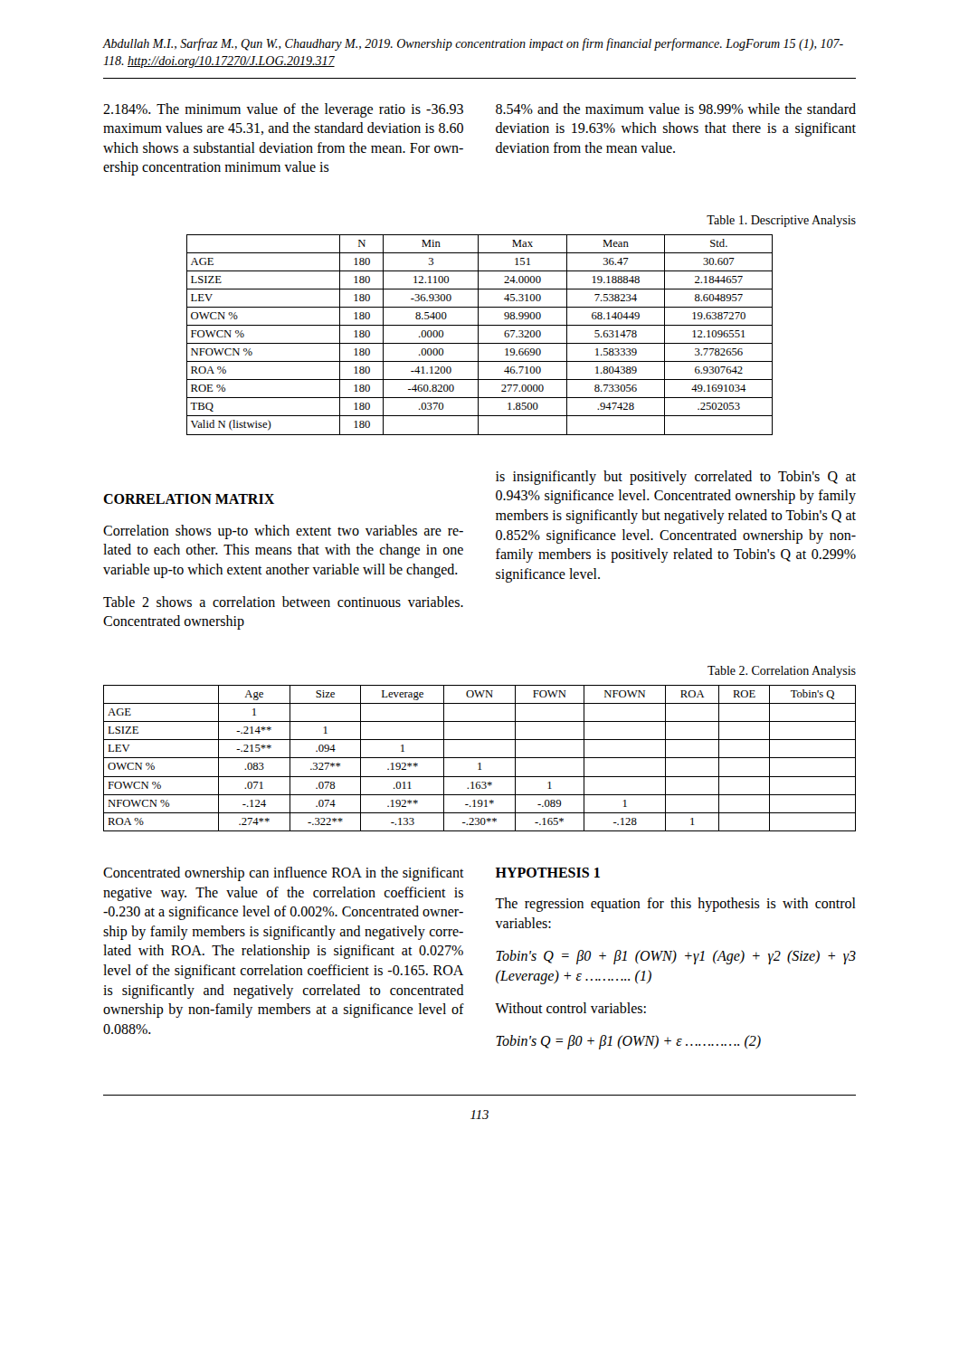Abdullah M.I., Sarfraz M., Qun W., Chaudhary M., 2019. Ownership concentration impact on firm financial performance. LogForum 15 (1), 107-118. http://doi.org/10.17270/J.LOG.2019.317
2.184%. The minimum value of the leverage ratio is -36.93 maximum values are 45.31, and the standard deviation is 8.60 which shows a substantial deviation from the mean. For ownership concentration minimum value is
8.54% and the maximum value is 98.99% while the standard deviation is 19.63% which shows that there is a significant deviation from the mean value.
Table 1. Descriptive Analysis
| | N | Min | Max | Mean | Std. |
| --- | --- | --- | --- | --- | --- |
| AGE | 180 | 3 | 151 | 36.47 | 30.607 |
| LSIZE | 180 | 12.1100 | 24.0000 | 19.188848 | 2.1844657 |
| LEV | 180 | -36.9300 | 45.3100 | 7.538234 | 8.6048957 |
| OWCN % | 180 | 8.5400 | 98.9900 | 68.140449 | 19.6387270 |
| FOWCN % | 180 | .0000 | 67.3200 | 5.631478 | 12.1096551 |
| NFOWCN % | 180 | .0000 | 19.6690 | 1.583339 | 3.7782656 |
| ROA % | 180 | -41.1200 | 46.7100 | 1.804389 | 6.9307642 |
| ROE % | 180 | -460.8200 | 277.0000 | 8.733056 | 49.1691034 |
| TBQ | 180 | .0370 | 1.8500 | .947428 | .2502053 |
| Valid N (listwise) | 180 | | | | |
CORRELATION MATRIX
Correlation shows up-to which extent two variables are related to each other. This means that with the change in one variable up-to which extent another variable will be changed.
Table 2 shows a correlation between continuous variables. Concentrated ownership
is insignificantly but positively correlated to Tobin's Q at 0.943% significance level. Concentrated ownership by family members is significantly but negatively related to Tobin's Q at 0.852% significance level. Concentrated ownership by non-family members is positively related to Tobin's Q at 0.299% significance level.
Table 2. Correlation Analysis
| | Age | Size | Leverage | OWN | FOWN | NFOWN | ROA | ROE | Tobin's Q |
| --- | --- | --- | --- | --- | --- | --- | --- | --- | --- |
| AGE | 1 | | | | | | | | |
| LSIZE | -.214** | 1 | | | | | | | |
| LEV | -.215** | .094 | 1 | | | | | | |
| OWCN % | .083 | .327** | .192** | 1 | | | | | |
| FOWCN % | .071 | .078 | .011 | .163* | 1 | | | | |
| NFOWCN % | -.124 | .074 | .192** | -.191* | -.089 | 1 | | | |
| ROA % | .274** | -.322** | -.133 | -.230** | -.165* | -.128 | 1 | | |
Concentrated ownership can influence ROA in the significant negative way. The value of the correlation coefficient is -0.230 at a significance level of 0.002%. Concentrated ownership by family members is significantly and negatively correlated with ROA. The relationship is significant at 0.027% level of the significant correlation coefficient is -0.165. ROA is significantly and negatively correlated to concentrated ownership by non-family members at a significance level of 0.088%.
HYPOTHESIS 1
The regression equation for this hypothesis is with control variables:
Tobin's Q = β0 + β1 (OWN) +γ1 (Age) + γ2 (Size) + γ3 (Leverage) + ε ……….. (1)
Without control variables:
Tobin's Q = β0 + β1 (OWN) + ε …………. (2)
113